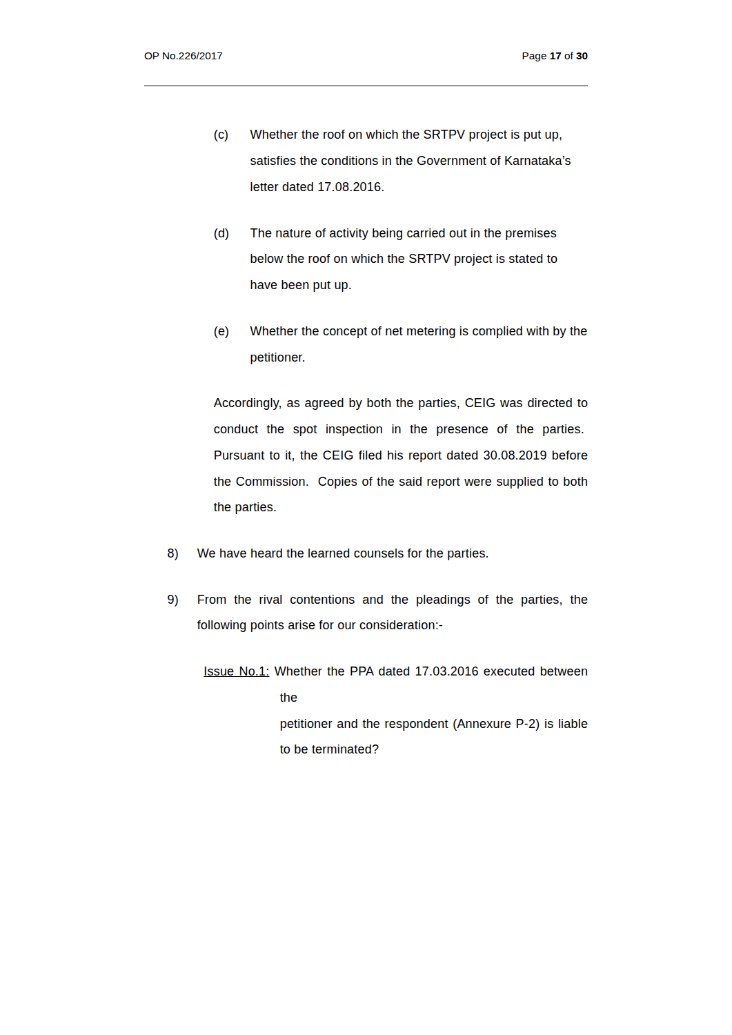OP No.226/2017
Page 17 of 30
(c) Whether the roof on which the SRTPV project is put up, satisfies the conditions in the Government of Karnataka’s letter dated 17.08.2016.
(d) The nature of activity being carried out in the premises below the roof on which the SRTPV project is stated to have been put up.
(e) Whether the concept of net metering is complied with by the petitioner.
Accordingly, as agreed by both the parties, CEIG was directed to conduct the spot inspection in the presence of the parties. Pursuant to it, the CEIG filed his report dated 30.08.2019 before the Commission. Copies of the said report were supplied to both the parties.
8) We have heard the learned counsels for the parties.
9) From the rival contentions and the pleadings of the parties, the following points arise for our consideration:-
Issue No.1: Whether the PPA dated 17.03.2016 executed between the
petitioner and the respondent (Annexure P-2) is liable to be terminated?